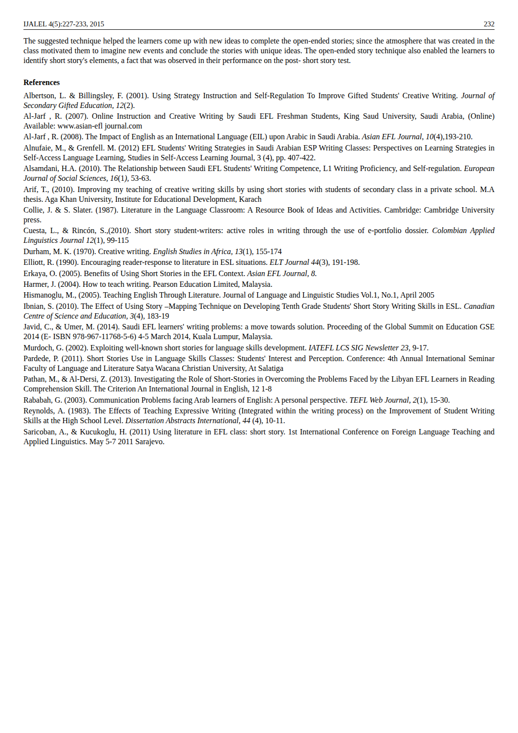IJALEL 4(5):227-233, 2015 232
The suggested technique helped the learners come up with new ideas to complete the open-ended stories; since the atmosphere that was created in the class motivated them to imagine new events and conclude the stories with unique ideas. The open-ended story technique also enabled the learners to identify short story's elements, a fact that was observed in their performance on the post- short story test.
References
Albertson, L. & Billingsley, F. (2001). Using Strategy Instruction and Self-Regulation To Improve Gifted Students' Creative Writing. Journal of Secondary Gifted Education, 12(2).
Al-Jarf , R. (2007). Online Instruction and Creative Writing by Saudi EFL Freshman Students, King Saud University, Saudi Arabia, (Online) Available: www.asian-efl journal.com
Al-Jarf , R. (2008). The Impact of English as an International Language (EIL) upon Arabic in Saudi Arabia. Asian EFL Journal, 10(4),193-210.
Alnufaie, M., & Grenfell. M. (2012) EFL Students' Writing Strategies in Saudi Arabian ESP Writing Classes: Perspectives on Learning Strategies in Self-Access Language Learning, Studies in Self-Access Learning Journal, 3 (4), pp. 407-422.
Alsamdani, H.A. (2010). The Relationship between Saudi EFL Students' Writing Competence, L1 Writing Proficiency, and Self-regulation. European Journal of Social Sciences, 16(1), 53-63.
Arif, T., (2010). Improving my teaching of creative writing skills by using short stories with students of secondary class in a private school. M.A thesis. Aga Khan University, Institute for Educational Development, Karach
Collie, J. & S. Slater. (1987). Literature in the Language Classroom: A Resource Book of Ideas and Activities. Cambridge: Cambridge University press.
Cuesta, L., & Rincón, S.,(2010). Short story student-writers: active roles in writing through the use of e-portfolio dossier. Colombian Applied Linguistics Journal 12(1), 99-115
Durham, M. K. (1970). Creative writing. English Studies in Africa, 13(1), 155-174
Elliott, R. (1990). Encouraging reader-response to literature in ESL situations. ELT Journal 44(3), 191-198.
Erkaya, O. (2005). Benefits of Using Short Stories in the EFL Context. Asian EFL Journal, 8.
Harmer, J. (2004). How to teach writing. Pearson Education Limited, Malaysia.
Hismanoglu, M., (2005). Teaching English Through Literature. Journal of Language and Linguistic Studies Vol.1, No.1, April 2005
Ibnian, S. (2010). The Effect of Using Story –Mapping Technique on Developing Tenth Grade Students' Short Story Writing Skills in ESL. Canadian Centre of Science and Education, 3(4), 183-19
Javid, C., & Umer, M. (2014). Saudi EFL learners' writing problems: a move towards solution. Proceeding of the Global Summit on Education GSE 2014 (E- ISBN 978-967-11768-5-6) 4-5 March 2014, Kuala Lumpur, Malaysia.
Murdoch, G. (2002). Exploiting well-known short stories for language skills development. IATEFL LCS SIG Newsletter 23, 9-17.
Pardede, P. (2011). Short Stories Use in Language Skills Classes: Students' Interest and Perception. Conference: 4th Annual International Seminar Faculty of Language and Literature Satya Wacana Christian University, At Salatiga
Pathan, M., & Al-Dersi, Z. (2013). Investigating the Role of Short-Stories in Overcoming the Problems Faced by the Libyan EFL Learners in Reading Comprehension Skill. The Criterion An International Journal in English, 12 1-8
Rababah, G. (2003). Communication Problems facing Arab learners of English: A personal perspective. TEFL Web Journal, 2(1), 15-30.
Reynolds, A. (1983). The Effects of Teaching Expressive Writing (Integrated within the writing process) on the Improvement of Student Writing Skills at the High School Level. Dissertation Abstracts International, 44 (4), 10-11.
Saricoban, A., & Kucukoglu, H. (2011) Using literature in EFL class: short story. 1st International Conference on Foreign Language Teaching and Applied Linguistics. May 5-7 2011 Sarajevo.